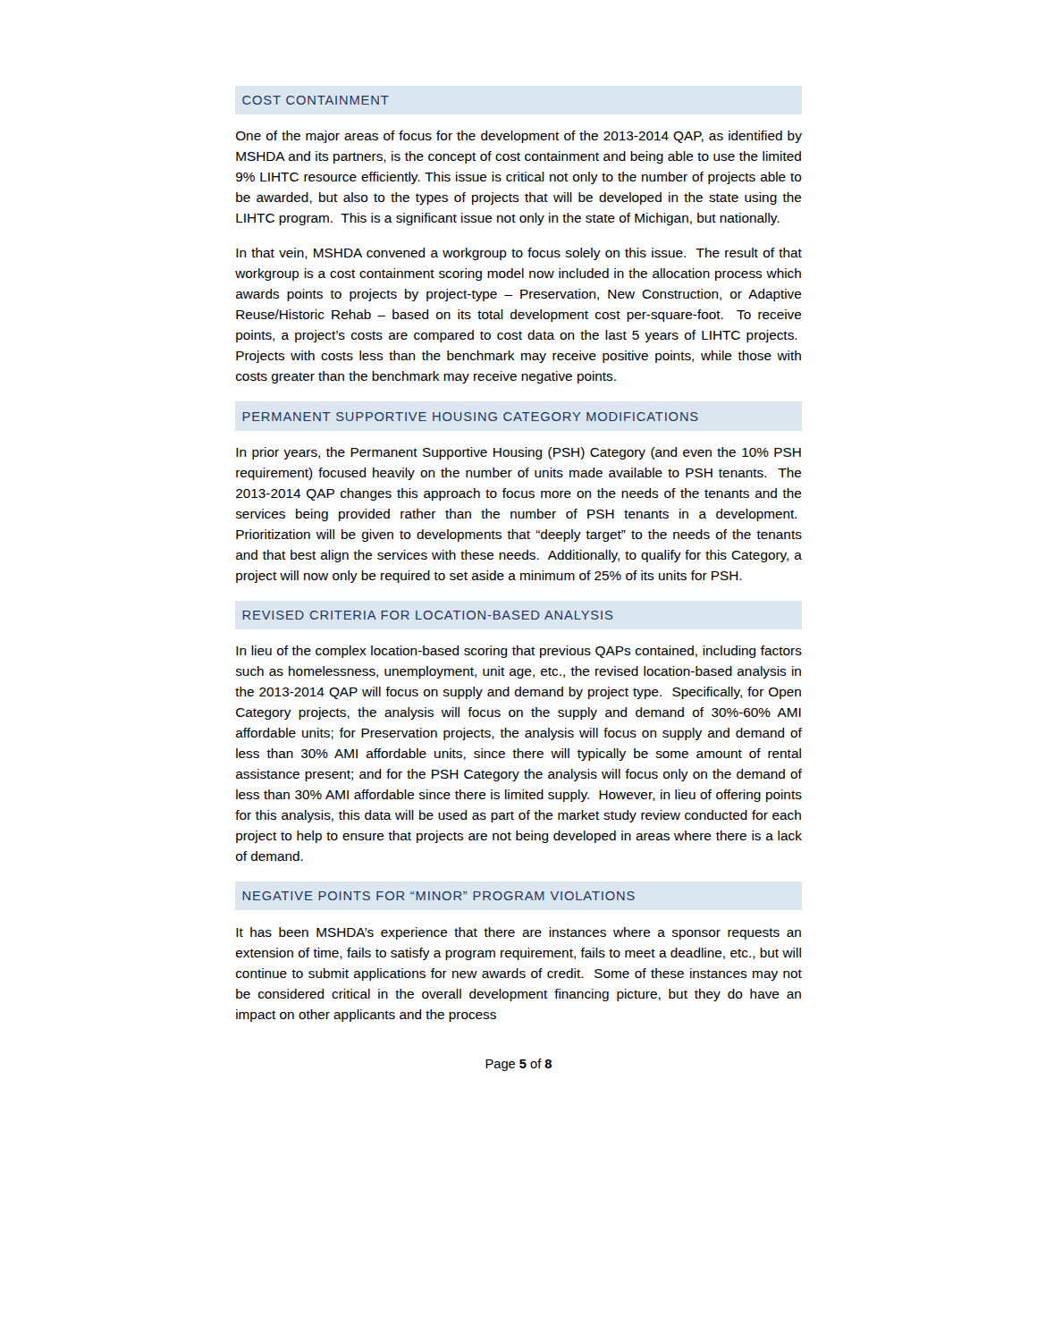Cost Containment
One of the major areas of focus for the development of the 2013-2014 QAP, as identified by MSHDA and its partners, is the concept of cost containment and being able to use the limited 9% LIHTC resource efficiently. This issue is critical not only to the number of projects able to be awarded, but also to the types of projects that will be developed in the state using the LIHTC program. This is a significant issue not only in the state of Michigan, but nationally.
In that vein, MSHDA convened a workgroup to focus solely on this issue. The result of that workgroup is a cost containment scoring model now included in the allocation process which awards points to projects by project-type – Preservation, New Construction, or Adaptive Reuse/Historic Rehab – based on its total development cost per-square-foot. To receive points, a project’s costs are compared to cost data on the last 5 years of LIHTC projects. Projects with costs less than the benchmark may receive positive points, while those with costs greater than the benchmark may receive negative points.
Permanent Supportive Housing Category Modifications
In prior years, the Permanent Supportive Housing (PSH) Category (and even the 10% PSH requirement) focused heavily on the number of units made available to PSH tenants. The 2013-2014 QAP changes this approach to focus more on the needs of the tenants and the services being provided rather than the number of PSH tenants in a development. Prioritization will be given to developments that “deeply target” to the needs of the tenants and that best align the services with these needs. Additionally, to qualify for this Category, a project will now only be required to set aside a minimum of 25% of its units for PSH.
Revised Criteria for Location-Based Analysis
In lieu of the complex location-based scoring that previous QAPs contained, including factors such as homelessness, unemployment, unit age, etc., the revised location-based analysis in the 2013-2014 QAP will focus on supply and demand by project type. Specifically, for Open Category projects, the analysis will focus on the supply and demand of 30%-60% AMI affordable units; for Preservation projects, the analysis will focus on supply and demand of less than 30% AMI affordable units, since there will typically be some amount of rental assistance present; and for the PSH Category the analysis will focus only on the demand of less than 30% AMI affordable since there is limited supply. However, in lieu of offering points for this analysis, this data will be used as part of the market study review conducted for each project to help to ensure that projects are not being developed in areas where there is a lack of demand.
Negative Points for “Minor” Program Violations
It has been MSHDA’s experience that there are instances where a sponsor requests an extension of time, fails to satisfy a program requirement, fails to meet a deadline, etc., but will continue to submit applications for new awards of credit. Some of these instances may not be considered critical in the overall development financing picture, but they do have an impact on other applicants and the process
Page 5 of 8